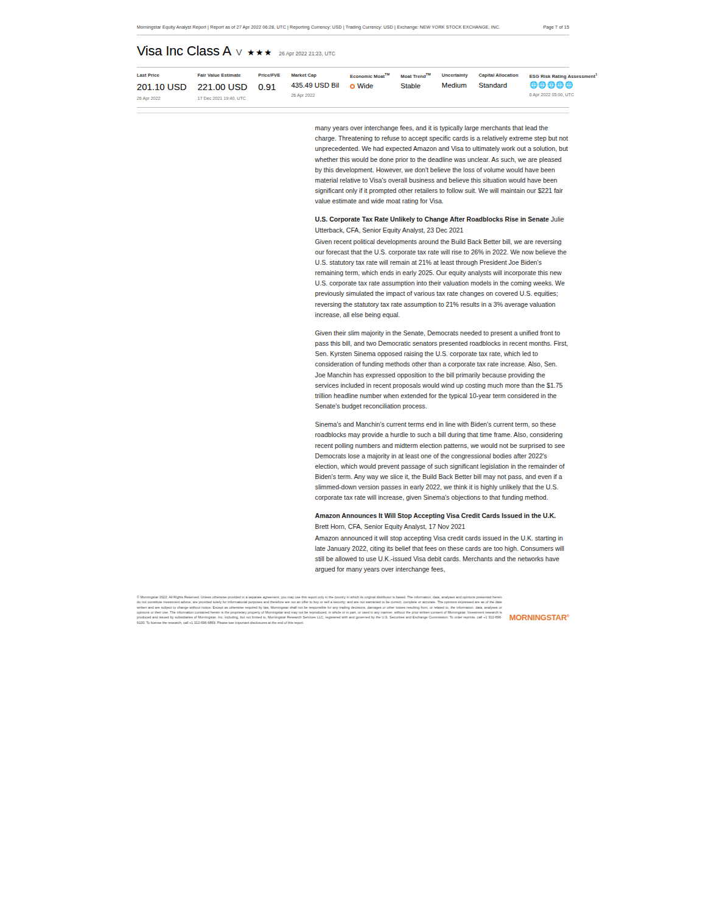Morningstar Equity Analyst Report | Report as of 27 Apr 2022 06:28, UTC | Reporting Currency: USD | Trading Currency: USD | Exchange: NEW YORK STOCK EXCHANGE, INC.
Page 7 of 15
Visa Inc Class A V ★★★ 26 Apr 2022 21:23, UTC
Last Price
201.10 USD
26 Apr 2022
Fair Value Estimate
221.00 USD
17 Dec 2021 19:40, UTC
Price/FVE
0.91
Market Cap
435.49 USD Bil
26 Apr 2022
Economic MoatTM
Wide
Moat TrendTM
Stable
Uncertainty
Medium
Capital Allocation
Standard
ESG Risk Rating Assessment1
🌐🌐🌐🌐🌐
6 Apr 2022 05:00, UTC
many years over interchange fees, and it is typically large merchants that lead the charge. Threatening to refuse to accept specific cards is a relatively extreme step but not unprecedented. We had expected Amazon and Visa to ultimately work out a solution, but whether this would be done prior to the deadline was unclear. As such, we are pleased by this development. However, we don't believe the loss of volume would have been material relative to Visa's overall business and believe this situation would have been significant only if it prompted other retailers to follow suit. We will maintain our $221 fair value estimate and wide moat rating for Visa.
U.S. Corporate Tax Rate Unlikely to Change After Roadblocks Rise in Senate
Julie Utterback, CFA, Senior Equity Analyst, 23 Dec 2021
Given recent political developments around the Build Back Better bill, we are reversing our forecast that the U.S. corporate tax rate will rise to 26% in 2022. We now believe the U.S. statutory tax rate will remain at 21% at least through President Joe Biden's remaining term, which ends in early 2025. Our equity analysts will incorporate this new U.S. corporate tax rate assumption into their valuation models in the coming weeks. We previously simulated the impact of various tax rate changes on covered U.S. equities; reversing the statutory tax rate assumption to 21% results in a 3% average valuation increase, all else being equal.
Given their slim majority in the Senate, Democrats needed to present a unified front to pass this bill, and two Democratic senators presented roadblocks in recent months. First, Sen. Kyrsten Sinema opposed raising the U.S. corporate tax rate, which led to consideration of funding methods other than a corporate tax rate increase. Also, Sen. Joe Manchin has expressed opposition to the bill primarily because providing the services included in recent proposals would wind up costing much more than the $1.75 trillion headline number when extended for the typical 10-year term considered in the Senate's budget reconciliation process.
Sinema's and Manchin's current terms end in line with Biden's current term, so these roadblocks may provide a hurdle to such a bill during that time frame. Also, considering recent polling numbers and midterm election patterns, we would not be surprised to see Democrats lose a majority in at least one of the congressional bodies after 2022's election, which would prevent passage of such significant legislation in the remainder of Biden's term. Any way we slice it, the Build Back Better bill may not pass, and even if a slimmed-down version passes in early 2022, we think it is highly unlikely that the U.S. corporate tax rate will increase, given Sinema's objections to that funding method.
Amazon Announces It Will Stop Accepting Visa Credit Cards Issued in the U.K.
Brett Horn, CFA, Senior Equity Analyst, 17 Nov 2021
Amazon announced it will stop accepting Visa credit cards issued in the U.K. starting in late January 2022, citing its belief that fees on these cards are too high. Consumers will still be allowed to use U.K.-issued Visa debit cards. Merchants and the networks have argued for many years over interchange fees,
© Morningstar 2022. All Rights Reserved. Unless otherwise provided in a separate agreement, you may use this report only in the country in which its original distributor is based. The information, data, analyses and opinions presented herein do not constitute investment advice; are provided solely for informational purposes and therefore are not an offer to buy or sell a security; and are not warranted to be correct, complete or accurate. The opinions expressed are as of the date written and are subject to change without notice. Except as otherwise required by law, Morningstar shall not be responsible for any trading decisions, damages or other losses resulting from, or related to, the information, data, analyses or opinions or their use. The information contained herein is the proprietary property of Morningstar and may not be reproduced, in whole or in part, or used in any manner, without the prior written consent of Morningstar. Investment research is produced and issued by subsidiaries of Morningstar, Inc. including, but not limited to, Morningstar Research Services LLC, registered with and governed by the U.S. Securities and Exchange Commission. To order reprints, call +1 312-696-6100. To license the research, call +1 312-696-6869. Please see important disclosures at the end of this report.
MORNINGSTAR®